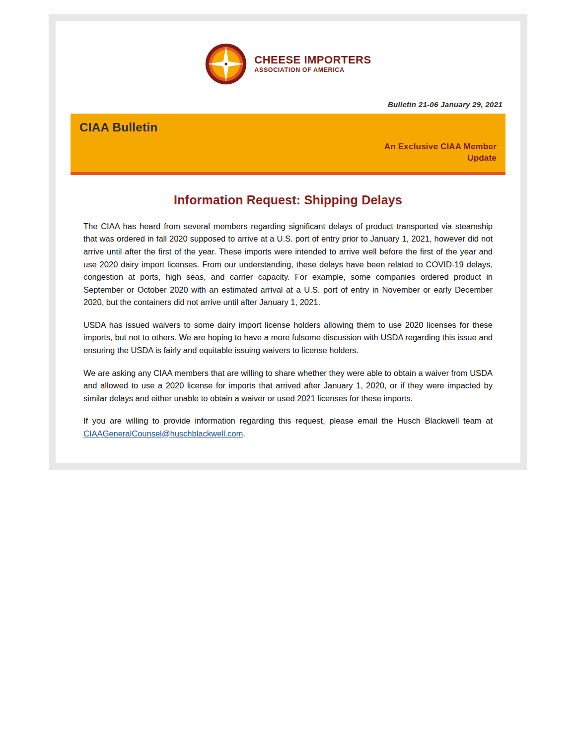Cheese Importers
Association of America
Bulletin 21-06 January 29, 2021
CIAA Bulletin
An Exclusive CIAA Member
Update
Information Request: Shipping Delays
The CIAA has heard from several members regarding significant delays of product transported via steamship that was ordered in fall 2020 supposed to arrive at a U.S. port of entry prior to January 1, 2021, however did not arrive until after the first of the year. These imports were intended to arrive well before the first of the year and use 2020 dairy import licenses. From our understanding, these delays have been related to COVID-19 delays, congestion at ports, high seas, and carrier capacity. For example, some companies ordered product in September or October 2020 with an estimated arrival at a U.S. port of entry in November or early December 2020, but the containers did not arrive until after January 1, 2021.
USDA has issued waivers to some dairy import license holders allowing them to use 2020 licenses for these imports, but not to others. We are hoping to have a more fulsome discussion with USDA regarding this issue and ensuring the USDA is fairly and equitable issuing waivers to license holders.
We are asking any CIAA members that are willing to share whether they were able to obtain a waiver from USDA and allowed to use a 2020 license for imports that arrived after January 1, 2020, or if they were impacted by similar delays and either unable to obtain a waiver or used 2021 licenses for these imports.
If you are willing to provide information regarding this request, please email the Husch Blackwell team at CIAAGeneralCounsel@huschblackwell.com.